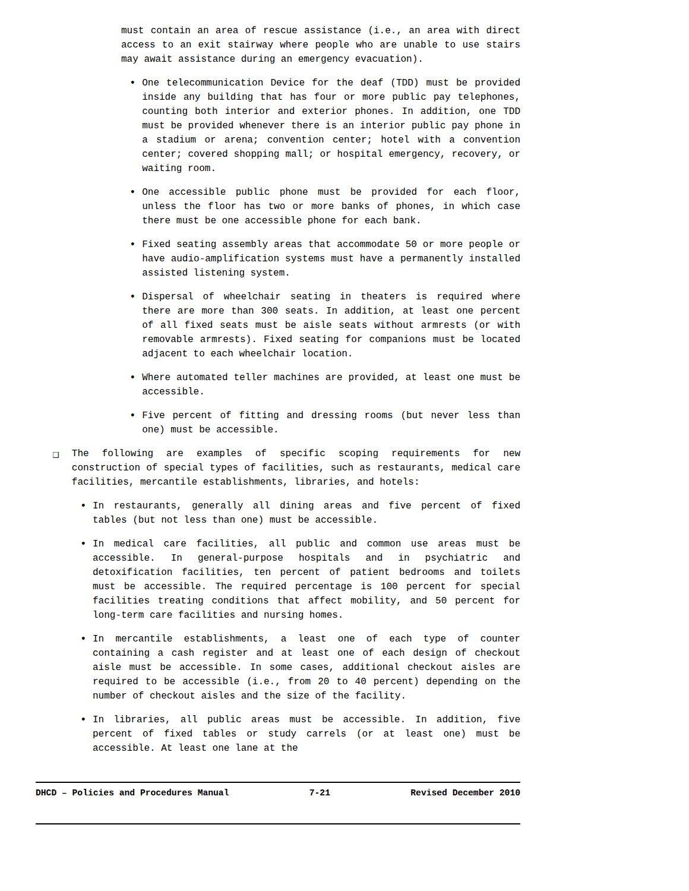must contain an area of rescue assistance (i.e., an area with direct access to an exit stairway where people who are unable to use stairs may await assistance during an emergency evacuation).
One telecommunication Device for the deaf (TDD) must be provided inside any building that has four or more public pay telephones, counting both interior and exterior phones. In addition, one TDD must be provided whenever there is an interior public pay phone in a stadium or arena; convention center; hotel with a convention center; covered shopping mall; or hospital emergency, recovery, or waiting room.
One accessible public phone must be provided for each floor, unless the floor has two or more banks of phones, in which case there must be one accessible phone for each bank.
Fixed seating assembly areas that accommodate 50 or more people or have audio-amplification systems must have a permanently installed assisted listening system.
Dispersal of wheelchair seating in theaters is required where there are more than 300 seats. In addition, at least one percent of all fixed seats must be aisle seats without armrests (or with removable armrests). Fixed seating for companions must be located adjacent to each wheelchair location.
Where automated teller machines are provided, at least one must be accessible.
Five percent of fitting and dressing rooms (but never less than one) must be accessible.
The following are examples of specific scoping requirements for new construction of special types of facilities, such as restaurants, medical care facilities, mercantile establishments, libraries, and hotels:
In restaurants, generally all dining areas and five percent of fixed tables (but not less than one) must be accessible.
In medical care facilities, all public and common use areas must be accessible. In general-purpose hospitals and in psychiatric and detoxification facilities, ten percent of patient bedrooms and toilets must be accessible. The required percentage is 100 percent for special facilities treating conditions that affect mobility, and 50 percent for long-term care facilities and nursing homes.
In mercantile establishments, a least one of each type of counter containing a cash register and at least one of each design of checkout aisle must be accessible. In some cases, additional checkout aisles are required to be accessible (i.e., from 20 to 40 percent) depending on the number of checkout aisles and the size of the facility.
In libraries, all public areas must be accessible. In addition, five percent of fixed tables or study carrels (or at least one) must be accessible. At least one lane at the
DHCD – Policies and Procedures Manual 7-21 Revised December 2010